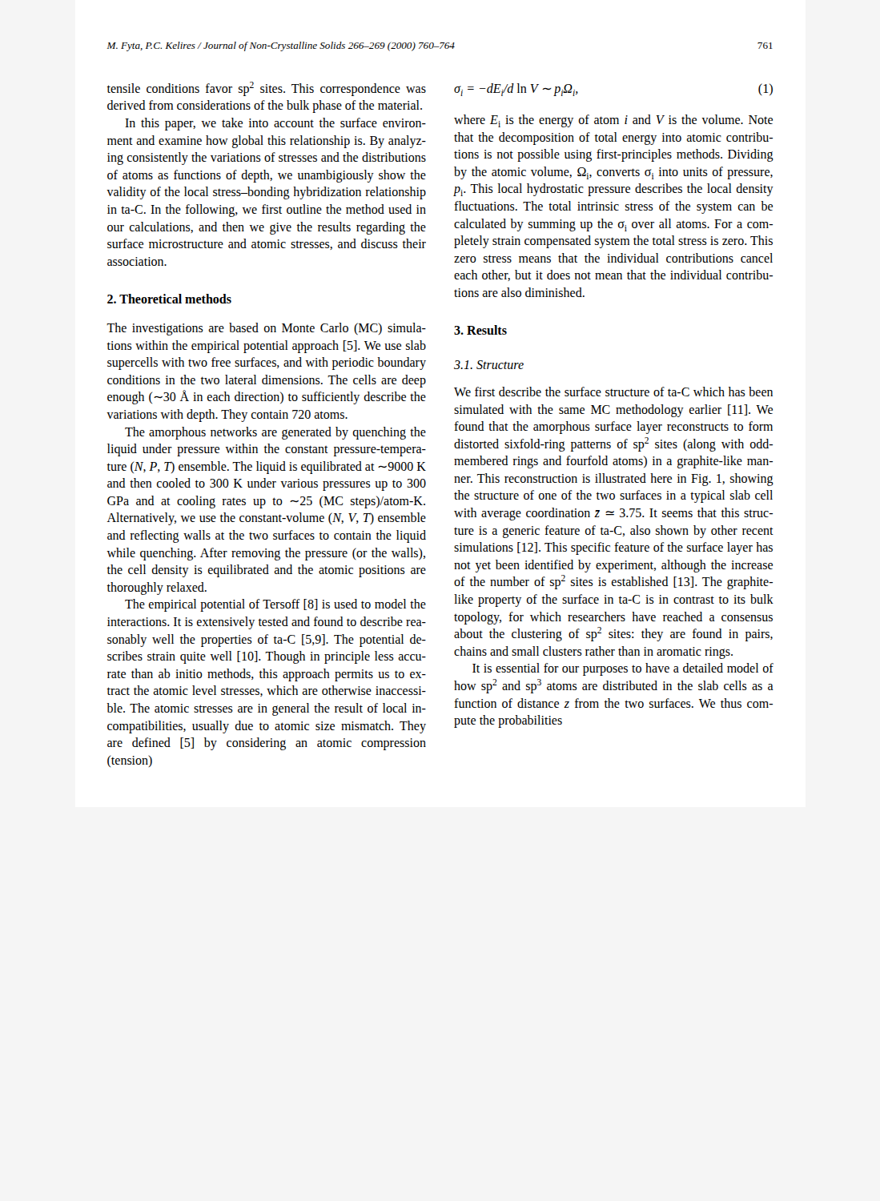M. Fyta, P.C. Kelires / Journal of Non-Crystalline Solids 266–269 (2000) 760–764 761
tensile conditions favor sp2 sites. This correspondence was derived from considerations of the bulk phase of the material.
In this paper, we take into account the surface environment and examine how global this relationship is. By analyzing consistently the variations of stresses and the distributions of atoms as functions of depth, we unambigiously show the validity of the local stress–bonding hybridization relationship in ta-C. In the following, we first outline the method used in our calculations, and then we give the results regarding the surface microstructure and atomic stresses, and discuss their association.
2. Theoretical methods
The investigations are based on Monte Carlo (MC) simulations within the empirical potential approach [5]. We use slab supercells with two free surfaces, and with periodic boundary conditions in the two lateral dimensions. The cells are deep enough (∼30 Å in each direction) to sufficiently describe the variations with depth. They contain 720 atoms.
The amorphous networks are generated by quenching the liquid under pressure within the constant pressure-temperature (N, P, T) ensemble. The liquid is equilibrated at ∼9000 K and then cooled to 300 K under various pressures up to 300 GPa and at cooling rates up to ∼25 (MC steps)/atom-K. Alternatively, we use the constant-volume (N, V, T) ensemble and reflecting walls at the two surfaces to contain the liquid while quenching. After removing the pressure (or the walls), the cell density is equilibrated and the atomic positions are thoroughly relaxed.
The empirical potential of Tersoff [8] is used to model the interactions. It is extensively tested and found to describe reasonably well the properties of ta-C [5,9]. The potential describes strain quite well [10]. Though in principle less accurate than ab initio methods, this approach permits us to extract the atomic level stresses, which are otherwise inaccessible. The atomic stresses are in general the result of local incompatibilities, usually due to atomic size mismatch. They are defined [5] by considering an atomic compression (tension)
σi = −dEi/d ln V ∼ piΩi, (1)
where Ei is the energy of atom i and V is the volume. Note that the decomposition of total energy into atomic contributions is not possible using first-principles methods. Dividing by the atomic volume, Ωi, converts σi into units of pressure, pi. This local hydrostatic pressure describes the local density fluctuations. The total intrinsic stress of the system can be calculated by summing up the σi over all atoms. For a completely strain compensated system the total stress is zero. This zero stress means that the individual contributions cancel each other, but it does not mean that the individual contributions are also diminished.
3. Results
3.1. Structure
We first describe the surface structure of ta-C which has been simulated with the same MC methodology earlier [11]. We found that the amorphous surface layer reconstructs to form distorted sixfold-ring patterns of sp2 sites (along with odd-membered rings and fourfold atoms) in a graphite-like manner. This reconstruction is illustrated here in Fig. 1, showing the structure of one of the two surfaces in a typical slab cell with average coordination z̄ ≃ 3.75. It seems that this structure is a generic feature of ta-C, also shown by other recent simulations [12]. This specific feature of the surface layer has not yet been identified by experiment, although the increase of the number of sp2 sites is established [13]. The graphite-like property of the surface in ta-C is in contrast to its bulk topology, for which researchers have reached a consensus about the clustering of sp2 sites: they are found in pairs, chains and small clusters rather than in aromatic rings.
It is essential for our purposes to have a detailed model of how sp2 and sp3 atoms are distributed in the slab cells as a function of distance z from the two surfaces. We thus compute the probabilities